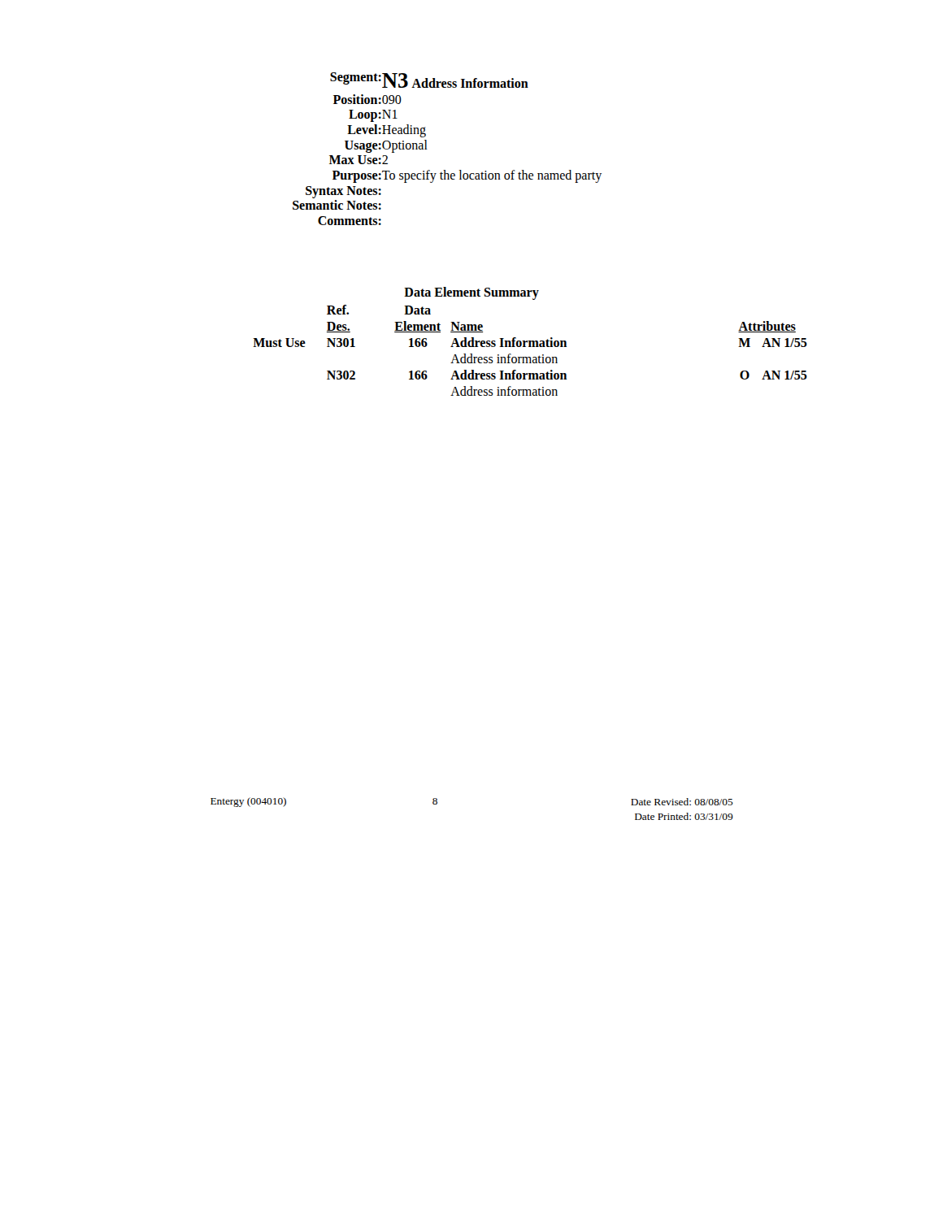| Segment: | N3 Address Information |
| Position: | 090 |
| Loop: | N1 |
| Level: | Heading |
| Usage: | Optional |
| Max Use: | 2 |
| Purpose: | To specify the location of the named party |
| Syntax Notes: | |
| Semantic Notes: | |
| Comments: | |
Data Element Summary
| | Ref. | Data | | | |
| | Des. | Element | Name | Attributes |
| Must Use | N301 | 166 | Address Information | M | AN 1/55 |
| | | | Address information | | |
| | N302 | 166 | Address Information | O | AN 1/55 |
| | | | Address information | | |
| Entergy (004010) | 8 | Date Revised: 08/08/05 Date Printed: 03/31/09 |